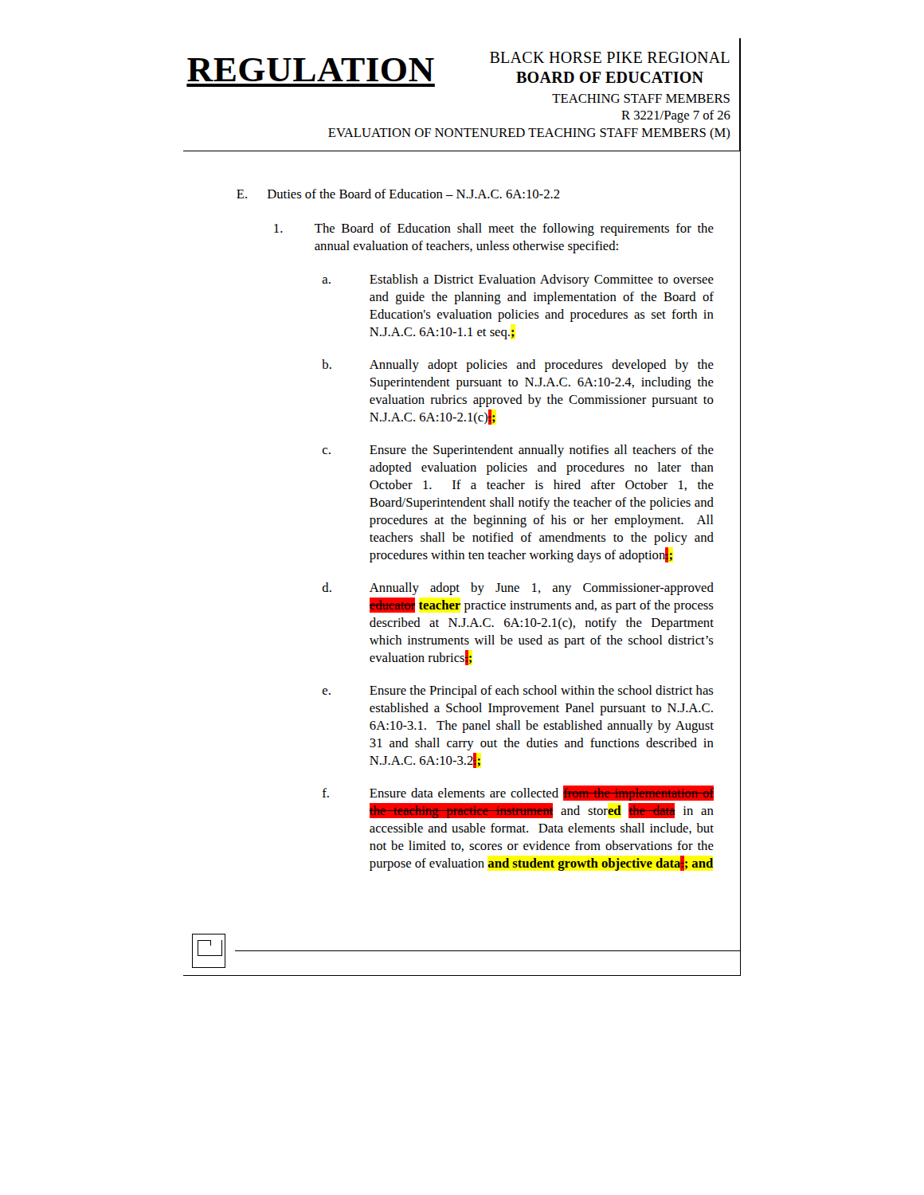REGULATION
BLACK HORSE PIKE REGIONAL
BOARD OF EDUCATION
TEACHING STAFF MEMBERS
R 3221/Page 7 of 26
EVALUATION OF NONTENURED TEACHING STAFF MEMBERS (M)
E.
Duties of the Board of Education – N.J.A.C. 6A:10-2.2
1.
The Board of Education shall meet the following requirements for the annual evaluation of teachers, unless otherwise specified:
a.
Establish a District Evaluation Advisory Committee to oversee and guide the planning and implementation of the Board of Education's evaluation policies and procedures as set forth in N.J.A.C. 6A:10-1.1 et seq.;
b.
Annually adopt policies and procedures developed by the Superintendent pursuant to N.J.A.C. 6A:10-2.4, including the evaluation rubrics approved by the Commissioner pursuant to N.J.A.C. 6A:10-2.1(c).;
c.
Ensure the Superintendent annually notifies all teachers of the adopted evaluation policies and procedures no later than October 1. If a teacher is hired after October 1, the Board/Superintendent shall notify the teacher of the policies and procedures at the beginning of his or her employment. All teachers shall be notified of amendments to the policy and procedures within ten teacher working days of adoption.;
d.
Annually adopt by June 1, any Commissioner-approved educator teacher practice instruments and, as part of the process described at N.J.A.C. 6A:10-2.1(c), notify the Department which instruments will be used as part of the school district’s evaluation rubrics.;
e.
Ensure the Principal of each school within the school district has established a School Improvement Panel pursuant to N.J.A.C. 6A:10-3.1. The panel shall be established annually by August 31 and shall carry out the duties and functions described in N.J.A.C. 6A:10-3.2.;
f.
Ensure data elements are collected from the implementation of the teaching practice instrument and stored the data in an accessible and usable format. Data elements shall include, but not be limited to, scores or evidence from observations for the purpose of evaluation and student growth objective data.; and